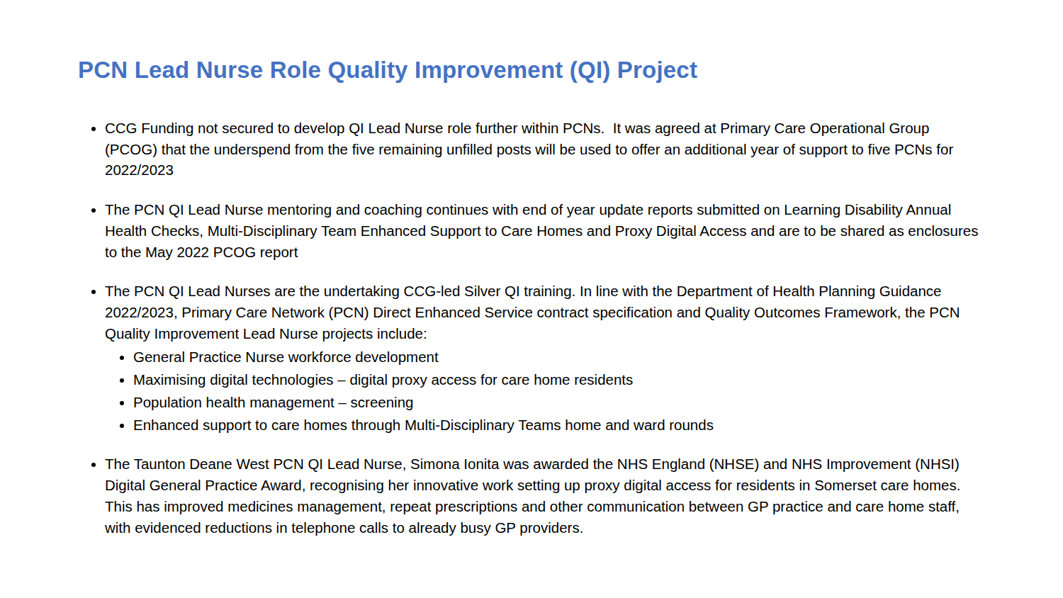PCN Lead Nurse Role Quality Improvement (QI) Project
CCG Funding not secured to develop QI Lead Nurse role further within PCNs. It was agreed at Primary Care Operational Group (PCOG) that the underspend from the five remaining unfilled posts will be used to offer an additional year of support to five PCNs for 2022/2023
The PCN QI Lead Nurse mentoring and coaching continues with end of year update reports submitted on Learning Disability Annual Health Checks, Multi-Disciplinary Team Enhanced Support to Care Homes and Proxy Digital Access and are to be shared as enclosures to the May 2022 PCOG report
The PCN QI Lead Nurses are the undertaking CCG-led Silver QI training. In line with the Department of Health Planning Guidance 2022/2023, Primary Care Network (PCN) Direct Enhanced Service contract specification and Quality Outcomes Framework, the PCN Quality Improvement Lead Nurse projects include:
General Practice Nurse workforce development
Maximising digital technologies – digital proxy access for care home residents
Population health management – screening
Enhanced support to care homes through Multi-Disciplinary Teams home and ward rounds
The Taunton Deane West PCN QI Lead Nurse, Simona Ionita was awarded the NHS England (NHSE) and NHS Improvement (NHSI) Digital General Practice Award, recognising her innovative work setting up proxy digital access for residents in Somerset care homes. This has improved medicines management, repeat prescriptions and other communication between GP practice and care home staff, with evidenced reductions in telephone calls to already busy GP providers.